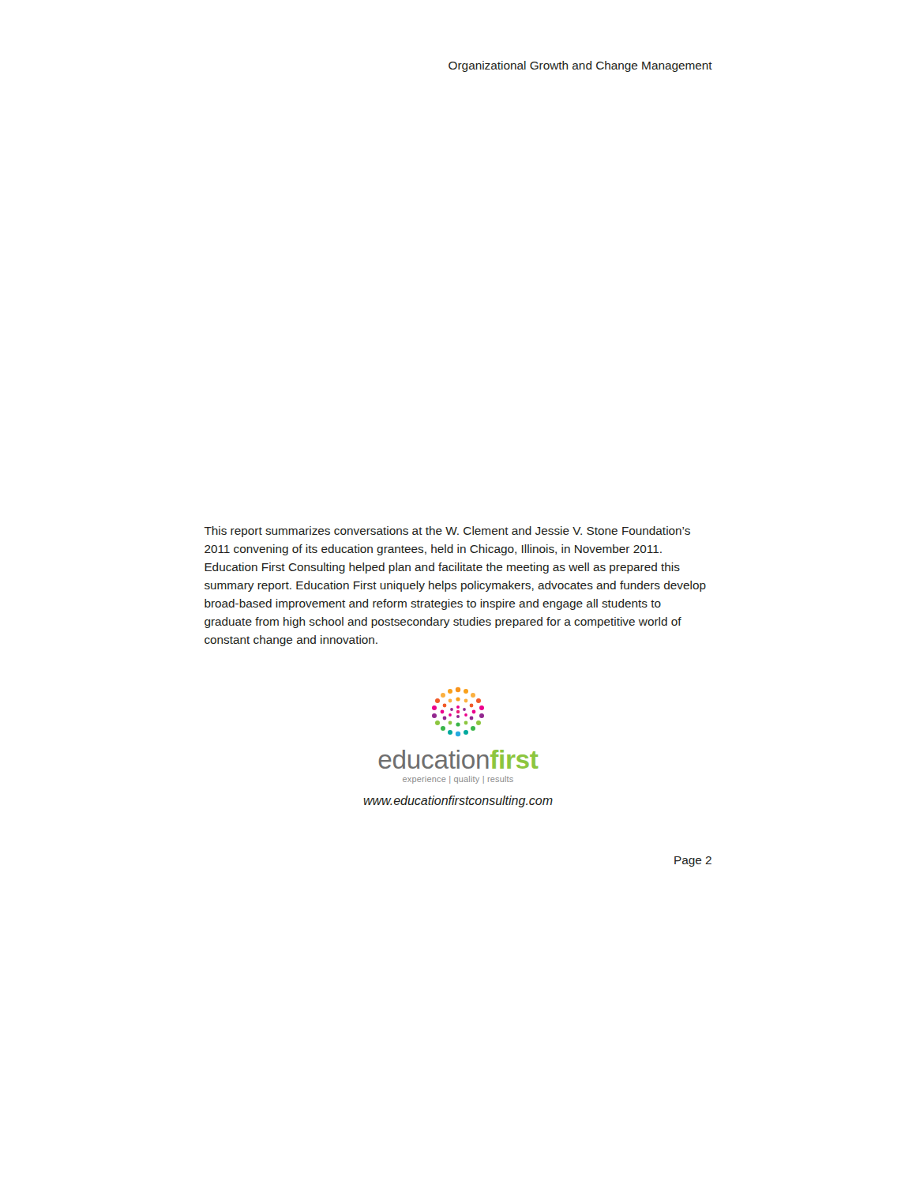Organizational Growth and Change Management
This report summarizes conversations at the W. Clement and Jessie V. Stone Foundation’s 2011 convening of its education grantees, held in Chicago, Illinois, in November 2011. Education First Consulting helped plan and facilitate the meeting as well as prepared this summary report. Education First uniquely helps policymakers, advocates and funders develop broad-based improvement and reform strategies to inspire and engage all students to graduate from high school and postsecondary studies prepared for a competitive world of constant change and innovation.
education first
experience | quality | results
www.educationfirstconsulting.com
Page 2